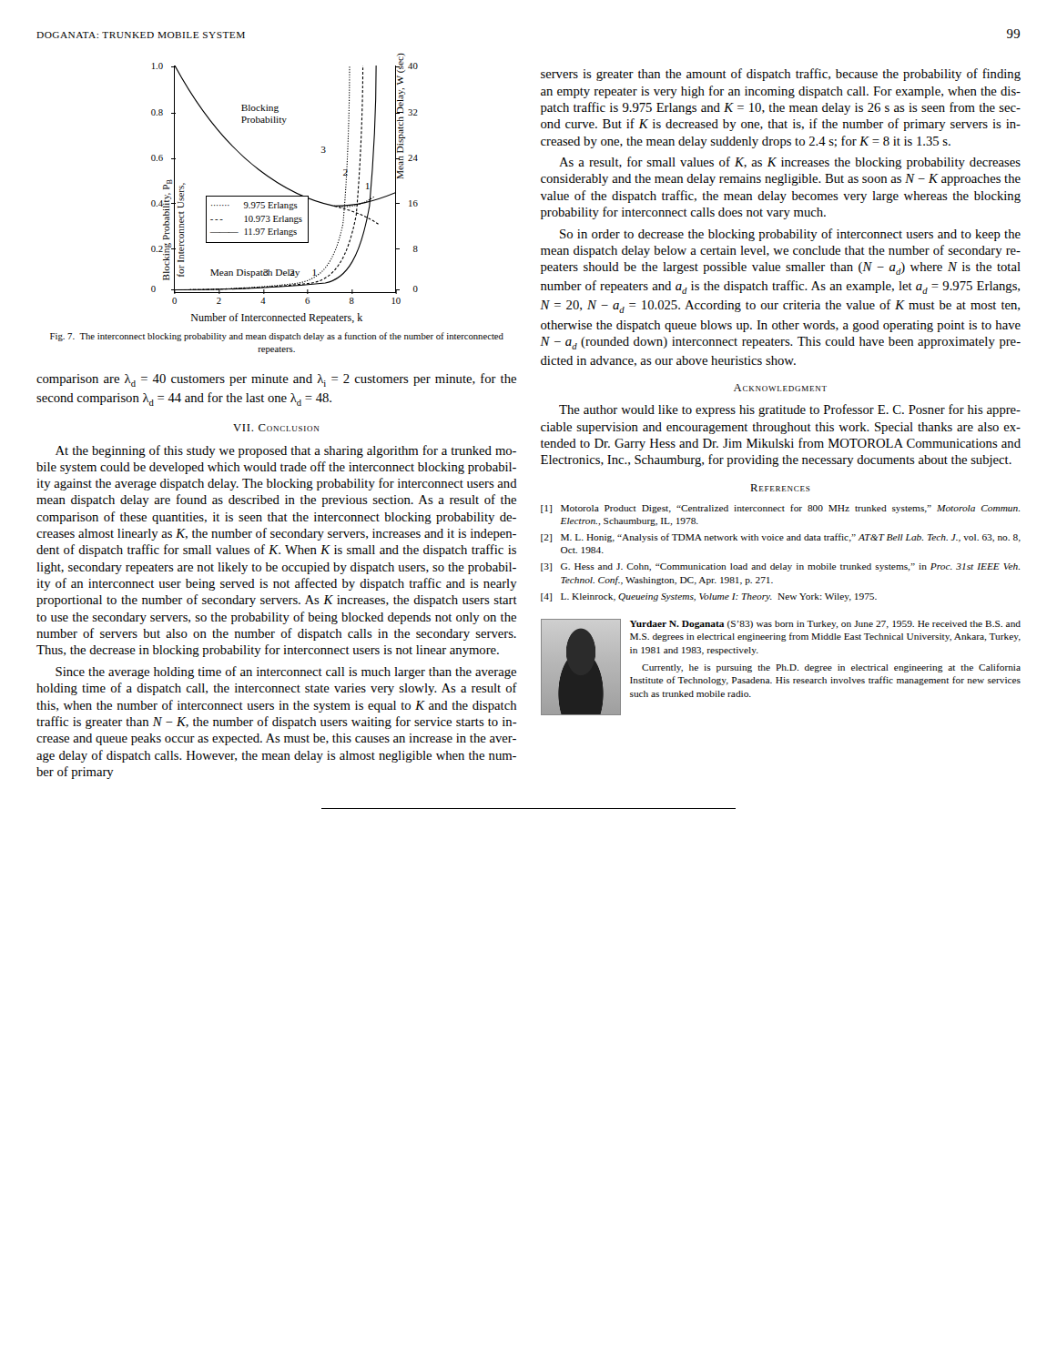Doganata: Trunked Mobile System
99
1.0 0.8 0.6 0.4 0.2 0 40 32 24 16 8 0 0 2 4 6 8 10
Blocking Probability, PB
for Interconnect Users,
Mean Dispatch Delay, W (sec)
Blocking
Probability
3 2 1
······· 9.975 Erlangs
- - - 10.973 Erlangs
——— 11.97 Erlangs
Mean Dispatch Delay
3 2 1
Number of Interconnected Repeaters, k
Fig. 7. The interconnect blocking probability and mean dispatch delay as a function of the number of interconnected repeaters.
comparison are λd = 40 customers per minute and λi = 2 customers per minute, for the second comparison λd = 44 and for the last one λd = 48.
VII. Conclusion
At the beginning of this study we proposed that a sharing algorithm for a trunked mobile system could be developed which would trade off the interconnect blocking probability against the average dispatch delay. The blocking probability for interconnect users and mean dispatch delay are found as described in the previous section. As a result of the comparison of these quantities, it is seen that the interconnect blocking probability decreases almost linearly as K, the number of secondary servers, increases and it is independent of dispatch traffic for small values of K. When K is small and the dispatch traffic is light, secondary repeaters are not likely to be occupied by dispatch users, so the probability of an interconnect user being served is not affected by dispatch traffic and is nearly proportional to the number of secondary servers. As K increases, the dispatch users start to use the secondary servers, so the probability of being blocked depends not only on the number of servers but also on the number of dispatch calls in the secondary servers. Thus, the decrease in blocking probability for interconnect users is not linear anymore.
Since the average holding time of an interconnect call is much larger than the average holding time of a dispatch call, the interconnect state varies very slowly. As a result of this, when the number of interconnect users in the system is equal to K and the dispatch traffic is greater than N − K, the number of dispatch users waiting for service starts to increase and queue peaks occur as expected. As must be, this causes an increase in the average delay of dispatch calls. However, the mean delay is almost negligible when the number of primary
servers is greater than the amount of dispatch traffic, because the probability of finding an empty repeater is very high for an incoming dispatch call. For example, when the dispatch traffic is 9.975 Erlangs and K = 10, the mean delay is 26 s as is seen from the second curve. But if K is decreased by one, that is, if the number of primary servers is increased by one, the mean delay suddenly drops to 2.4 s; for K = 8 it is 1.35 s.
As a result, for small values of K, as K increases the blocking probability decreases considerably and the mean delay remains negligible. But as soon as N − K approaches the value of the dispatch traffic, the mean delay becomes very large whereas the blocking probability for interconnect calls does not vary much.
So in order to decrease the blocking probability of interconnect users and to keep the mean dispatch delay below a certain level, we conclude that the number of secondary repeaters should be the largest possible value smaller than (N − ad) where N is the total number of repeaters and ad is the dispatch traffic. As an example, let ad = 9.975 Erlangs, N = 20, N − ad = 10.025. According to our criteria the value of K must be at most ten, otherwise the dispatch queue blows up. In other words, a good operating point is to have N − ad (rounded down) interconnect repeaters. This could have been approximately predicted in advance, as our above heuristics show.
Acknowledgment
The author would like to express his gratitude to Professor E. C. Posner for his appreciable supervision and encouragement throughout this work. Special thanks are also extended to Dr. Garry Hess and Dr. Jim Mikulski from MOTOROLA Communications and Electronics, Inc., Schaumburg, for providing the necessary documents about the subject.
References
[1] Motorola Product Digest, “Centralized interconnect for 800 MHz trunked systems,” Motorola Commun. Electron., Schaumburg, IL, 1978.
[2] M. L. Honig, “Analysis of TDMA network with voice and data traffic,” AT&T Bell Lab. Tech. J., vol. 63, no. 8, Oct. 1984.
[3] G. Hess and J. Cohn, “Communication load and delay in mobile trunked systems,” in Proc. 31st IEEE Veh. Technol. Conf., Washington, DC, Apr. 1981, p. 271.
[4] L. Kleinrock, Queueing Systems, Volume I: Theory. New York: Wiley, 1975.
Yurdaer N. Doganata (S’83) was born in Turkey, on June 27, 1959. He received the B.S. and M.S. degrees in electrical engineering from Middle East Technical University, Ankara, Turkey, in 1981 and 1983, respectively.
Currently, he is pursuing the Ph.D. degree in electrical engineering at the California Institute of Technology, Pasadena. His research involves traffic management for new services such as trunked mobile radio.